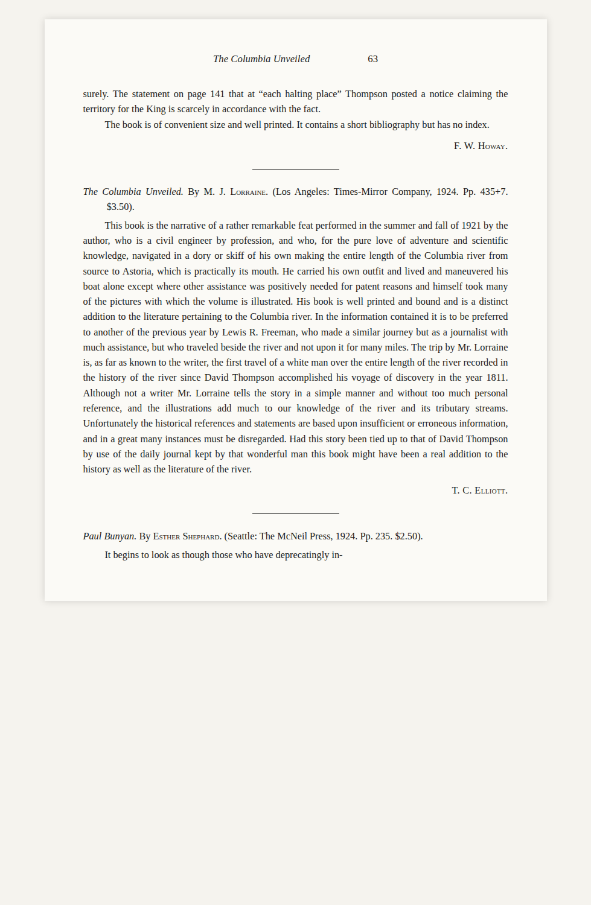The Columbia Unveiled 63
surely. The statement on page 141 that at “each halting place” Thompson posted a notice claiming the territory for the King is scarcely in accordance with the fact.
The book is of convenient size and well printed. It contains a short bibliography but has no index.
F. W. Howay.
The Columbia Unveiled. By M. J. Lorraine. (Los Angeles: Times-Mirror Company, 1924. Pp. 435+7. $3.50).
This book is the narrative of a rather remarkable feat performed in the summer and fall of 1921 by the author, who is a civil engineer by profession, and who, for the pure love of adventure and scientific knowledge, navigated in a dory or skiff of his own making the entire length of the Columbia river from source to Astoria, which is practically its mouth. He carried his own outfit and lived and maneuvered his boat alone except where other assistance was positively needed for patent reasons and himself took many of the pictures with which the volume is illustrated. His book is well printed and bound and is a distinct addition to the literature pertaining to the Columbia river. In the information contained it is to be preferred to another of the previous year by Lewis R. Freeman, who made a similar journey but as a journalist with much assistance, but who traveled beside the river and not upon it for many miles. The trip by Mr. Lorraine is, as far as known to the writer, the first travel of a white man over the entire length of the river recorded in the history of the river since David Thompson accomplished his voyage of discovery in the year 1811. Although not a writer Mr. Lorraine tells the story in a simple manner and without too much personal reference, and the illustrations add much to our knowledge of the river and its tributary streams. Unfortunately the historical references and statements are based upon insufficient or erroneous information, and in a great many instances must be disregarded. Had this story been tied up to that of David Thompson by use of the daily journal kept by that wonderful man this book might have been a real addition to the history as well as the literature of the river.
T. C. Elliott.
Paul Bunyan. By Esther Shephard. (Seattle: The McNeil Press, 1924. Pp. 235. $2.50).
It begins to look as though those who have deprecatingly in-